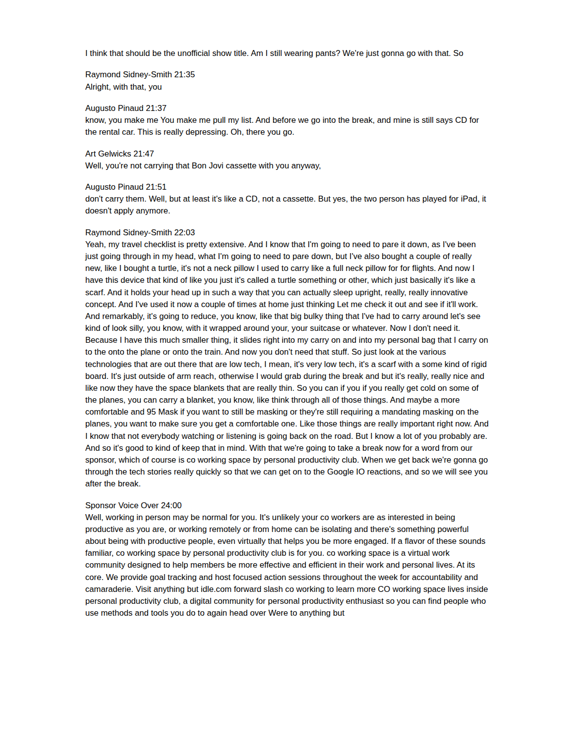I think that should be the unofficial show title. Am I still wearing pants? We're just gonna go with that. So
Raymond Sidney-Smith 21:35
Alright, with that, you
Augusto Pinaud 21:37
know, you make me You make me pull my list. And before we go into the break, and mine is still says CD for the rental car. This is really depressing. Oh, there you go.
Art Gelwicks 21:47
Well, you're not carrying that Bon Jovi cassette with you anyway,
Augusto Pinaud 21:51
don't carry them. Well, but at least it's like a CD, not a cassette. But yes, the two person has played for iPad, it doesn't apply anymore.
Raymond Sidney-Smith 22:03
Yeah, my travel checklist is pretty extensive. And I know that I'm going to need to pare it down, as I've been just going through in my head, what I'm going to need to pare down, but I've also bought a couple of really new, like I bought a turtle, it's not a neck pillow I used to carry like a full neck pillow for for flights. And now I have this device that kind of like you just it's called a turtle something or other, which just basically it's like a scarf. And it holds your head up in such a way that you can actually sleep upright, really, really innovative concept. And I've used it now a couple of times at home just thinking Let me check it out and see if it'll work. And remarkably, it's going to reduce, you know, like that big bulky thing that I've had to carry around let's see kind of look silly, you know, with it wrapped around your, your suitcase or whatever. Now I don't need it. Because I have this much smaller thing, it slides right into my carry on and into my personal bag that I carry on to the onto the plane or onto the train. And now you don't need that stuff. So just look at the various technologies that are out there that are low tech, I mean, it's very low tech, it's a scarf with a some kind of rigid board. It's just outside of arm reach, otherwise I would grab during the break and but it's really, really nice and like now they have the space blankets that are really thin. So you can if you if you really get cold on some of the planes, you can carry a blanket, you know, like think through all of those things. And maybe a more comfortable and 95 Mask if you want to still be masking or they're still requiring a mandating masking on the planes, you want to make sure you get a comfortable one. Like those things are really important right now. And I know that not everybody watching or listening is going back on the road. But I know a lot of you probably are. And so it's good to kind of keep that in mind. With that we're going to take a break now for a word from our sponsor, which of course is co working space by personal productivity club. When we get back we're gonna go through the tech stories really quickly so that we can get on to the Google IO reactions, and so we will see you after the break.
Sponsor Voice Over 24:00
Well, working in person may be normal for you. It's unlikely your co workers are as interested in being productive as you are, or working remotely or from home can be isolating and there's something powerful about being with productive people, even virtually that helps you be more engaged. If a flavor of these sounds familiar, co working space by personal productivity club is for you. co working space is a virtual work community designed to help members be more effective and efficient in their work and personal lives. At its core. We provide goal tracking and host focused action sessions throughout the week for accountability and camaraderie. Visit anything but idle.com forward slash co working to learn more CO working space lives inside personal productivity club, a digital community for personal productivity enthusiast so you can find people who use methods and tools you do to again head over Were to anything but